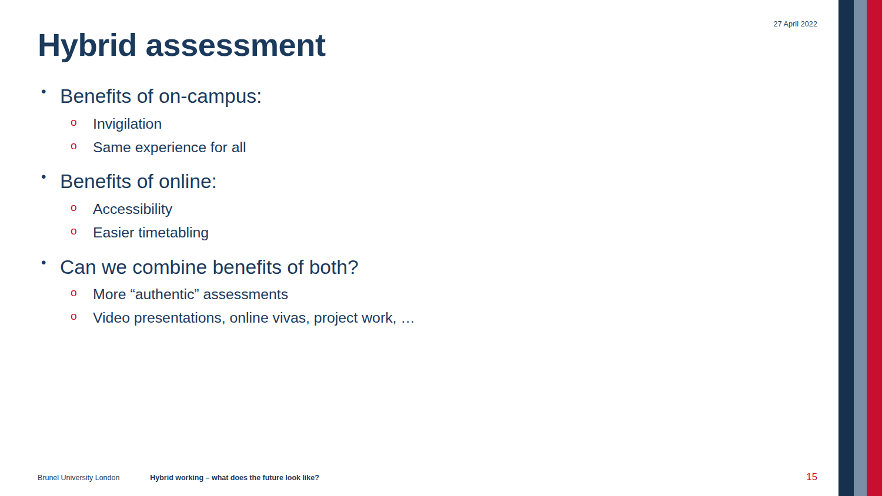27 April 2022
Hybrid assessment
Benefits of on-campus:
Invigilation
Same experience for all
Benefits of online:
Accessibility
Easier timetabling
Can we combine benefits of both?
More “authentic” assessments
Video presentations, online vivas, project work, …
Brunel University London Hybrid working – what does the future look like? 15